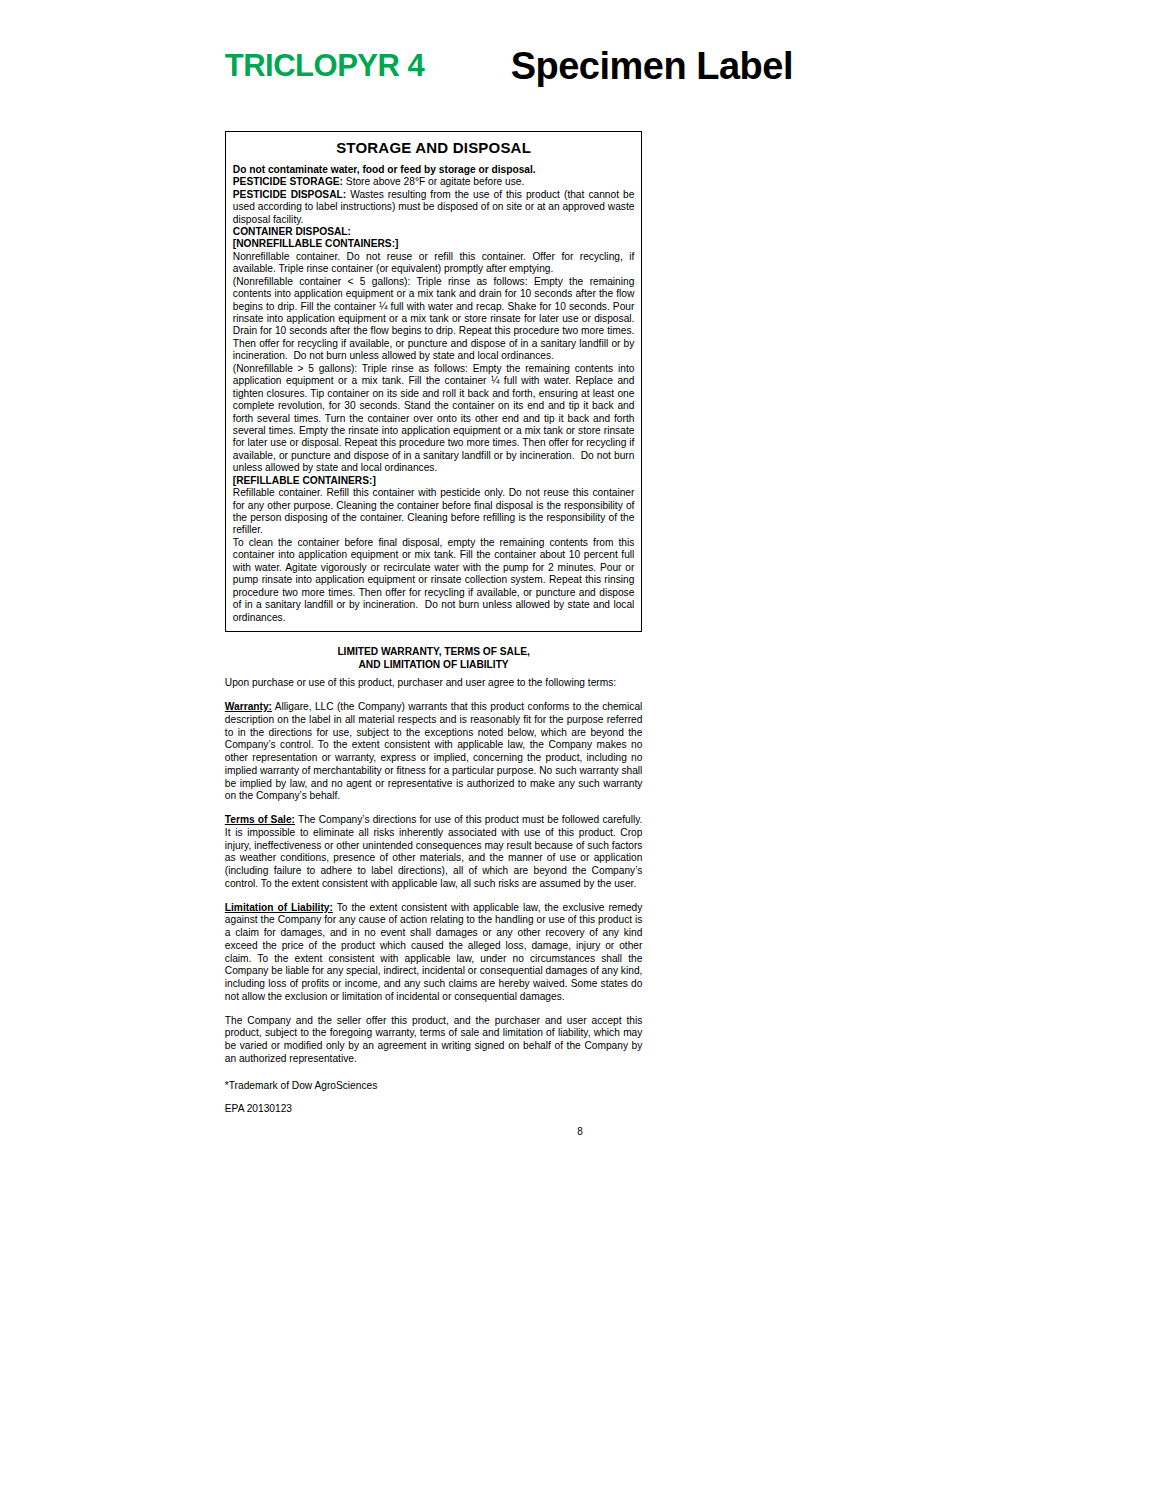TRICLOPYR 4
Specimen Label
STORAGE AND DISPOSAL
Do not contaminate water, food or feed by storage or disposal.
PESTICIDE STORAGE: Store above 28°F or agitate before use.
PESTICIDE DISPOSAL: Wastes resulting from the use of this product (that cannot be used according to label instructions) must be disposed of on site or at an approved waste disposal facility.
CONTAINER DISPOSAL:
[NONREFILLABLE CONTAINERS:]
Nonrefillable container. Do not reuse or refill this container. Offer for recycling, if available. Triple rinse container (or equivalent) promptly after emptying.
(Nonrefillable container < 5 gallons): Triple rinse as follows: Empty the remaining contents into application equipment or a mix tank and drain for 10 seconds after the flow begins to drip. Fill the container ¼ full with water and recap. Shake for 10 seconds. Pour rinsate into application equipment or a mix tank or store rinsate for later use or disposal. Drain for 10 seconds after the flow begins to drip. Repeat this procedure two more times. Then offer for recycling if available, or puncture and dispose of in a sanitary landfill or by incineration. Do not burn unless allowed by state and local ordinances.
(Nonrefillable > 5 gallons): Triple rinse as follows: Empty the remaining contents into application equipment or a mix tank. Fill the container ¼ full with water. Replace and tighten closures. Tip container on its side and roll it back and forth, ensuring at least one complete revolution, for 30 seconds. Stand the container on its end and tip it back and forth several times. Turn the container over onto its other end and tip it back and forth several times. Empty the rinsate into application equipment or a mix tank or store rinsate for later use or disposal. Repeat this procedure two more times. Then offer for recycling if available, or puncture and dispose of in a sanitary landfill or by incineration. Do not burn unless allowed by state and local ordinances.
[REFILLABLE CONTAINERS:]
Refillable container. Refill this container with pesticide only. Do not reuse this container for any other purpose. Cleaning the container before final disposal is the responsibility of the person disposing of the container. Cleaning before refilling is the responsibility of the refiller.
To clean the container before final disposal, empty the remaining contents from this container into application equipment or mix tank. Fill the container about 10 percent full with water. Agitate vigorously or recirculate water with the pump for 2 minutes. Pour or pump rinsate into application equipment or rinsate collection system. Repeat this rinsing procedure two more times. Then offer for recycling if available, or puncture and dispose of in a sanitary landfill or by incineration. Do not burn unless allowed by state and local ordinances.
LIMITED WARRANTY, TERMS OF SALE,
AND LIMITATION OF LIABILITY
Upon purchase or use of this product, purchaser and user agree to the following terms:
Warranty: Alligare, LLC (the Company) warrants that this product conforms to the chemical description on the label in all material respects and is reasonably fit for the purpose referred to in the directions for use, subject to the exceptions noted below, which are beyond the Company’s control. To the extent consistent with applicable law, the Company makes no other representation or warranty, express or implied, concerning the product, including no implied warranty of merchantability or fitness for a particular purpose. No such warranty shall be implied by law, and no agent or representative is authorized to make any such warranty on the Company’s behalf.
Terms of Sale: The Company’s directions for use of this product must be followed carefully. It is impossible to eliminate all risks inherently associated with use of this product. Crop injury, ineffectiveness or other unintended consequences may result because of such factors as weather conditions, presence of other materials, and the manner of use or application (including failure to adhere to label directions), all of which are beyond the Company’s control. To the extent consistent with applicable law, all such risks are assumed by the user.
Limitation of Liability: To the extent consistent with applicable law, the exclusive remedy against the Company for any cause of action relating to the handling or use of this product is a claim for damages, and in no event shall damages or any other recovery of any kind exceed the price of the product which caused the alleged loss, damage, injury or other claim. To the extent consistent with applicable law, under no circumstances shall the Company be liable for any special, indirect, incidental or consequential damages of any kind, including loss of profits or income, and any such claims are hereby waived. Some states do not allow the exclusion or limitation of incidental or consequential damages.
The Company and the seller offer this product, and the purchaser and user accept this product, subject to the foregoing warranty, terms of sale and limitation of liability, which may be varied or modified only by an agreement in writing signed on behalf of the Company by an authorized representative.
*Trademark of Dow AgroSciences
EPA 20130123
8